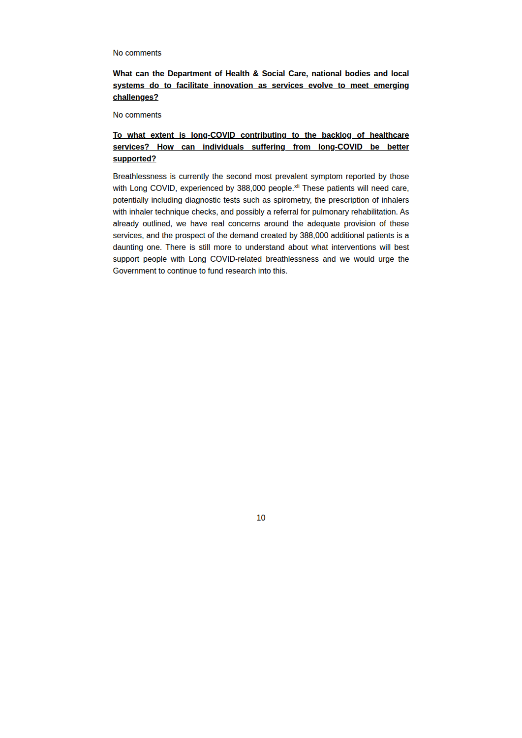No comments
What can the Department of Health & Social Care, national bodies and local systems do to facilitate innovation as services evolve to meet emerging challenges?
No comments
To what extent is long-COVID contributing to the backlog of healthcare services? How can individuals suffering from long-COVID be better supported?
Breathlessness is currently the second most prevalent symptom reported by those with Long COVID, experienced by 388,000 people.xli These patients will need care, potentially including diagnostic tests such as spirometry, the prescription of inhalers with inhaler technique checks, and possibly a referral for pulmonary rehabilitation. As already outlined, we have real concerns around the adequate provision of these services, and the prospect of the demand created by 388,000 additional patients is a daunting one. There is still more to understand about what interventions will best support people with Long COVID-related breathlessness and we would urge the Government to continue to fund research into this.
10